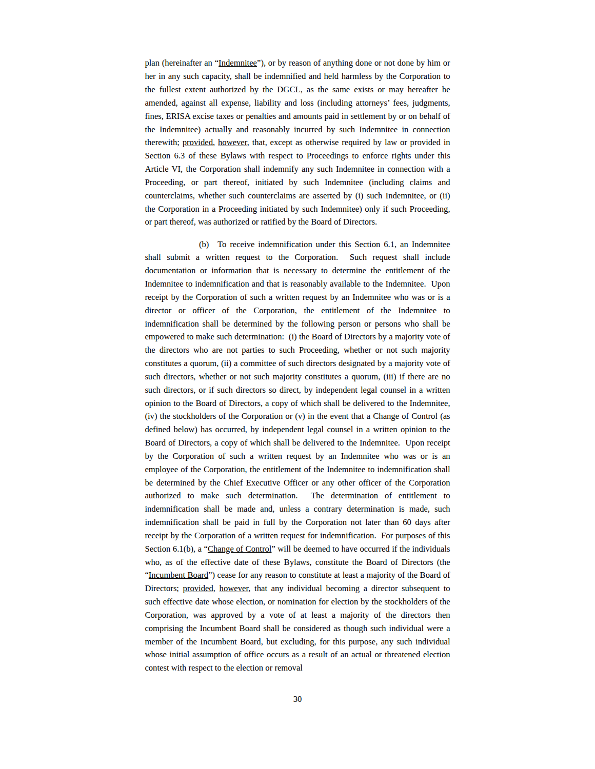plan (hereinafter an “Indemnitee”), or by reason of anything done or not done by him or her in any such capacity, shall be indemnified and held harmless by the Corporation to the fullest extent authorized by the DGCL, as the same exists or may hereafter be amended, against all expense, liability and loss (including attorneys’ fees, judgments, fines, ERISA excise taxes or penalties and amounts paid in settlement by or on behalf of the Indemnitee) actually and reasonably incurred by such Indemnitee in connection therewith; provided, however, that, except as otherwise required by law or provided in Section 6.3 of these Bylaws with respect to Proceedings to enforce rights under this Article VI, the Corporation shall indemnify any such Indemnitee in connection with a Proceeding, or part thereof, initiated by such Indemnitee (including claims and counterclaims, whether such counterclaims are asserted by (i) such Indemnitee, or (ii) the Corporation in a Proceeding initiated by such Indemnitee) only if such Proceeding, or part thereof, was authorized or ratified by the Board of Directors.
(b) To receive indemnification under this Section 6.1, an Indemnitee shall submit a written request to the Corporation. Such request shall include documentation or information that is necessary to determine the entitlement of the Indemnitee to indemnification and that is reasonably available to the Indemnitee. Upon receipt by the Corporation of such a written request by an Indemnitee who was or is a director or officer of the Corporation, the entitlement of the Indemnitee to indemnification shall be determined by the following person or persons who shall be empowered to make such determination: (i) the Board of Directors by a majority vote of the directors who are not parties to such Proceeding, whether or not such majority constitutes a quorum, (ii) a committee of such directors designated by a majority vote of such directors, whether or not such majority constitutes a quorum, (iii) if there are no such directors, or if such directors so direct, by independent legal counsel in a written opinion to the Board of Directors, a copy of which shall be delivered to the Indemnitee, (iv) the stockholders of the Corporation or (v) in the event that a Change of Control (as defined below) has occurred, by independent legal counsel in a written opinion to the Board of Directors, a copy of which shall be delivered to the Indemnitee. Upon receipt by the Corporation of such a written request by an Indemnitee who was or is an employee of the Corporation, the entitlement of the Indemnitee to indemnification shall be determined by the Chief Executive Officer or any other officer of the Corporation authorized to make such determination. The determination of entitlement to indemnification shall be made and, unless a contrary determination is made, such indemnification shall be paid in full by the Corporation not later than 60 days after receipt by the Corporation of a written request for indemnification. For purposes of this Section 6.1(b), a “Change of Control” will be deemed to have occurred if the individuals who, as of the effective date of these Bylaws, constitute the Board of Directors (the “Incumbent Board”) cease for any reason to constitute at least a majority of the Board of Directors; provided, however, that any individual becoming a director subsequent to such effective date whose election, or nomination for election by the stockholders of the Corporation, was approved by a vote of at least a majority of the directors then comprising the Incumbent Board shall be considered as though such individual were a member of the Incumbent Board, but excluding, for this purpose, any such individual whose initial assumption of office occurs as a result of an actual or threatened election contest with respect to the election or removal
30